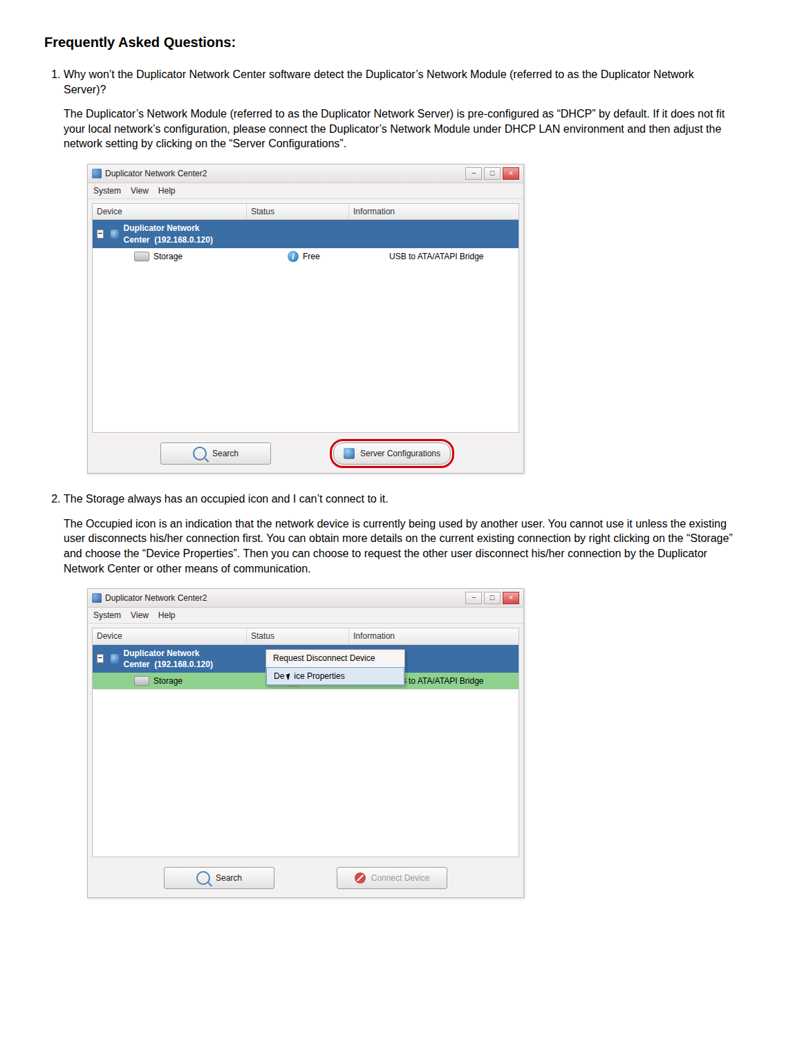Frequently Asked Questions:
Why won’t the Duplicator Network Center software detect the Duplicator’s Network Module (referred to as the Duplicator Network Server)?
The Duplicator’s Network Module (referred to as the Duplicator Network Server) is pre-configured as “DHCP” by default. If it does not fit your local network’s configuration, please connect the Duplicator’s Network Module under DHCP LAN environment and then adjust the network setting by clicking on the “Server Configurations”.
Duplicator Network Center2
−□×
System View Help
Device
Status
Information
− Duplicator Network Center (192.168.0.120)
Storage
i Free
USB to ATA/ATAPI Bridge
Search
Server Configurations
The Storage always has an occupied icon and I can’t connect to it.
The Occupied icon is an indication that the network device is currently being used by another user. You cannot use it unless the existing user disconnects his/her connection first. You can obtain more details on the current existing connection by right clicking on the “Storage” and choose the “Device Properties”. Then you can choose to request the other user disconnect his/her connection by the Duplicator Network Center or other means of communication.
Duplicator Network Center2
−□×
System View Help
Device
Status
Information
− Duplicator Network Center (192.168.0.120)
Storage
Remote Occupied
USB to ATA/ATAPI Bridge
Request Disconnect Device
De ice Properties
Search
Connect Device